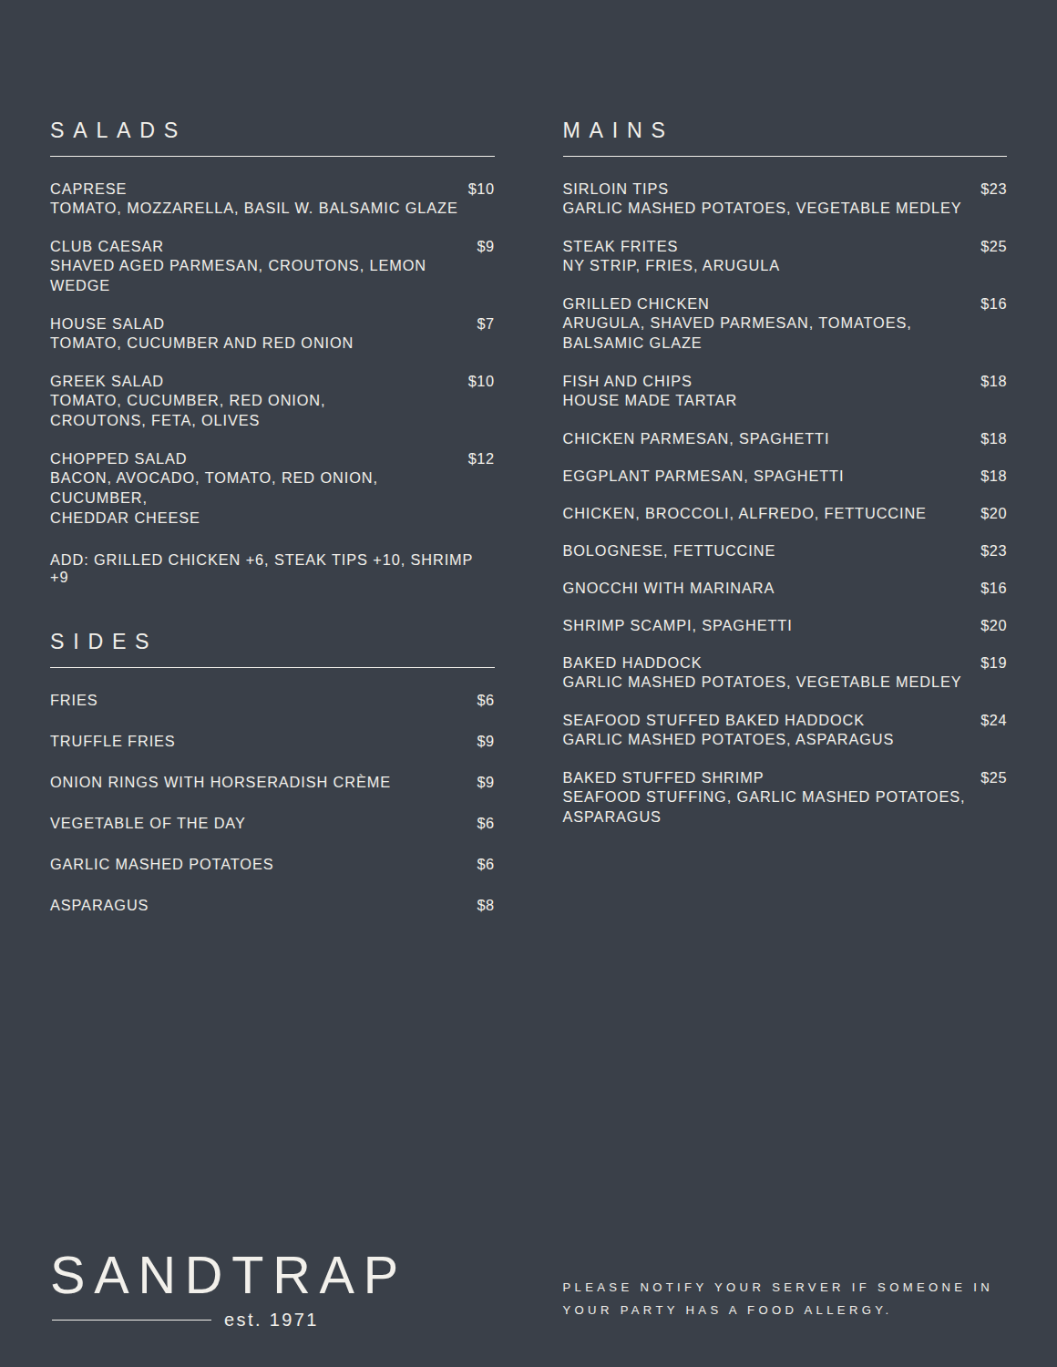SALADS
Caprese $10
Tomato, Mozzarella, Basil w. Balsamic Glaze
Club Caesar $9
Shaved Aged Parmesan, Croutons, Lemon Wedge
House Salad $7
Tomato, Cucumber and Red Onion
Greek Salad $10
Tomato, Cucumber, Red Onion,
Croutons, Feta, Olives
Chopped Salad $12
Bacon, Avocado, Tomato, Red Onion, Cucumber,
Cheddar Cheese
Add: Grilled Chicken +6, Steak Tips +10, Shrimp +9
SIDES
Fries $6
Truffle Fries $9
Onion Rings with Horseradish Crème $9
Vegetable of the Day $6
Garlic Mashed Potatoes $6
Asparagus $8
MAINS
Sirloin Tips $23
Garlic Mashed Potatoes, Vegetable Medley
Steak Frites $25
NY Strip, Fries, Arugula
Grilled Chicken $16
Arugula, Shaved Parmesan, Tomatoes,
Balsamic Glaze
Fish and Chips $18
House Made Tartar
Chicken Parmesan, Spaghetti $18
Eggplant Parmesan, Spaghetti $18
Chicken, Broccoli, Alfredo, Fettuccine $20
Bolognese, Fettuccine $23
Gnocchi with Marinara $16
Shrimp Scampi, Spaghetti $20
Baked Haddock $19
Garlic Mashed Potatoes, Vegetable Medley
Seafood Stuffed Baked Haddock $24
Garlic Mashed Potatoes, Asparagus
Baked Stuffed Shrimp $25
Seafood Stuffing, Garlic Mashed Potatoes, Asparagus
SANDTRAP
est. 1971
Please notify your server if someone in your party has a food allergy.